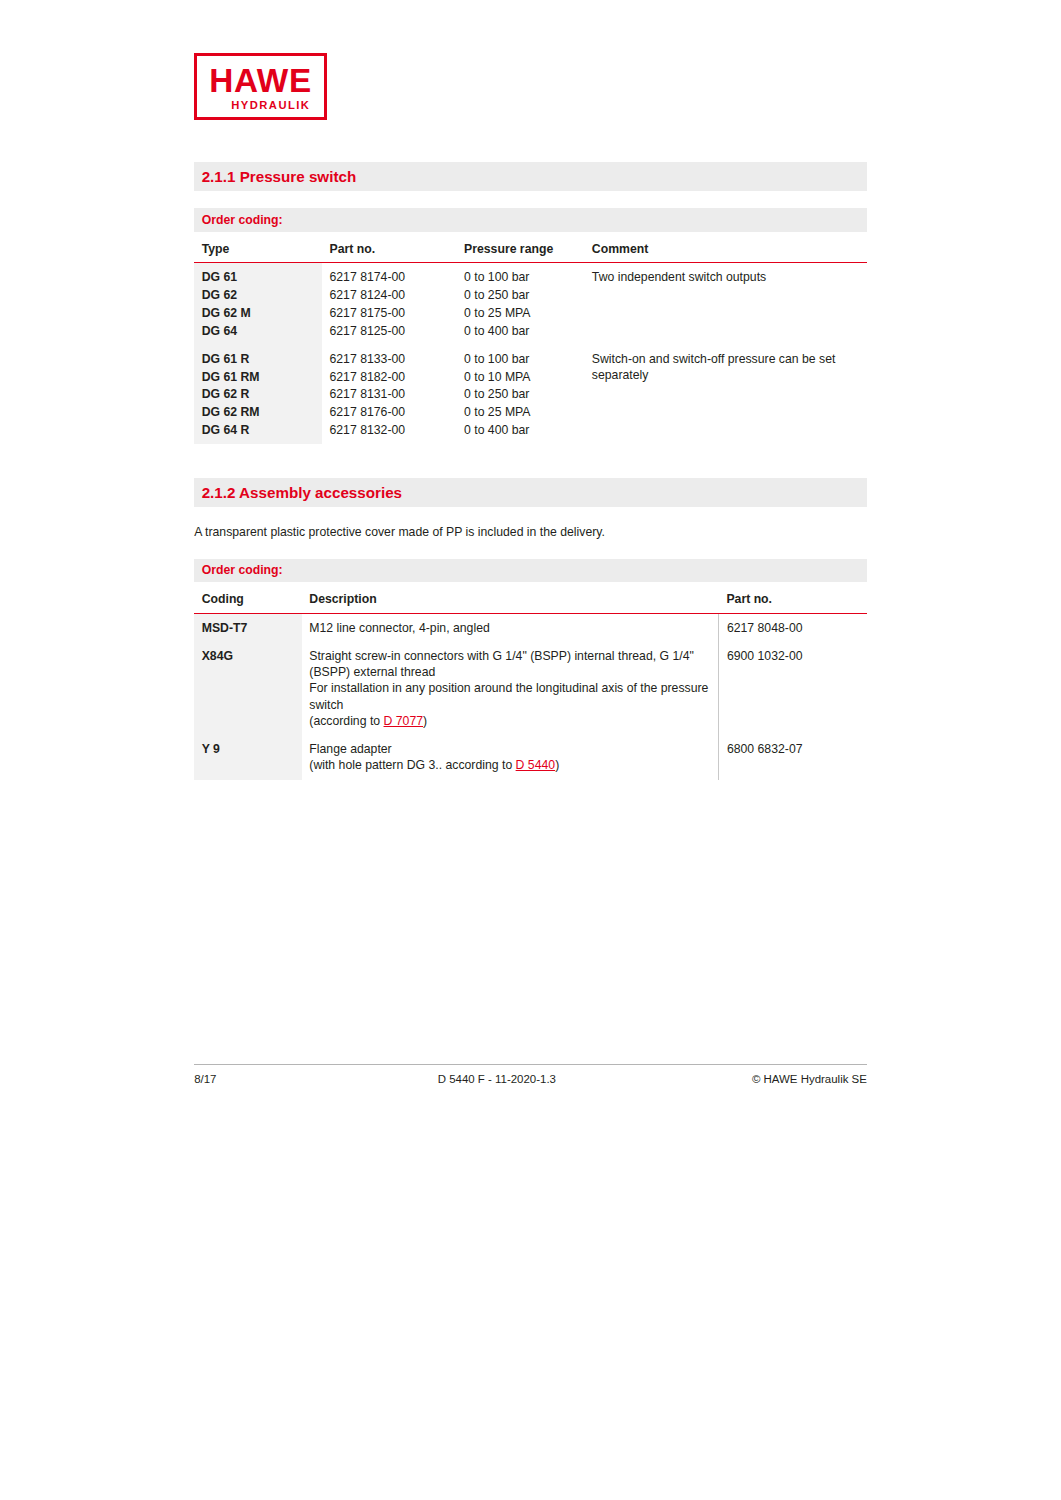HAWE
HYDRAULIK
2.1.1 Pressure switch
Order coding:
| Type | Part no. | Pressure range | Comment |
| --- | --- | --- | --- |
| DG 61 | 6217 8174-00 | 0 to 100 bar | Two independent switch outputs |
| DG 62 | 6217 8124-00 | 0 to 250 bar |
| DG 62 M | 6217 8175-00 | 0 to 25 MPA |
| DG 64 | 6217 8125-00 | 0 to 400 bar |
| DG 61 R | 6217 8133-00 | 0 to 100 bar | Switch-on and switch-off pressure can be set separately |
| DG 61 RM | 6217 8182-00 | 0 to 10 MPA |
| DG 62 R | 6217 8131-00 | 0 to 250 bar |
| DG 62 RM | 6217 8176-00 | 0 to 25 MPA |
| DG 64 R | 6217 8132-00 | 0 to 400 bar |
2.1.2 Assembly accessories
A transparent plastic protective cover made of PP is included in the delivery.
Order coding:
| Coding | Description | Part no. |
| --- | --- | --- |
| MSD-T7 | M12 line connector, 4-pin, angled | 6217 8048-00 |
| X84G | Straight screw-in connectors with G 1/4" (BSPP) internal thread, G 1/4" (BSPP) external thread For installation in any position around the longitudinal axis of the pressure switch (according to D 7077 ) | 6900 1032-00 |
| Y 9 | Flange adapter (with hole pattern DG 3.. according to D 5440 ) | 6800 6832-07 |
8/17
D 5440 F - 11-2020-1.3
© HAWE Hydraulik SE